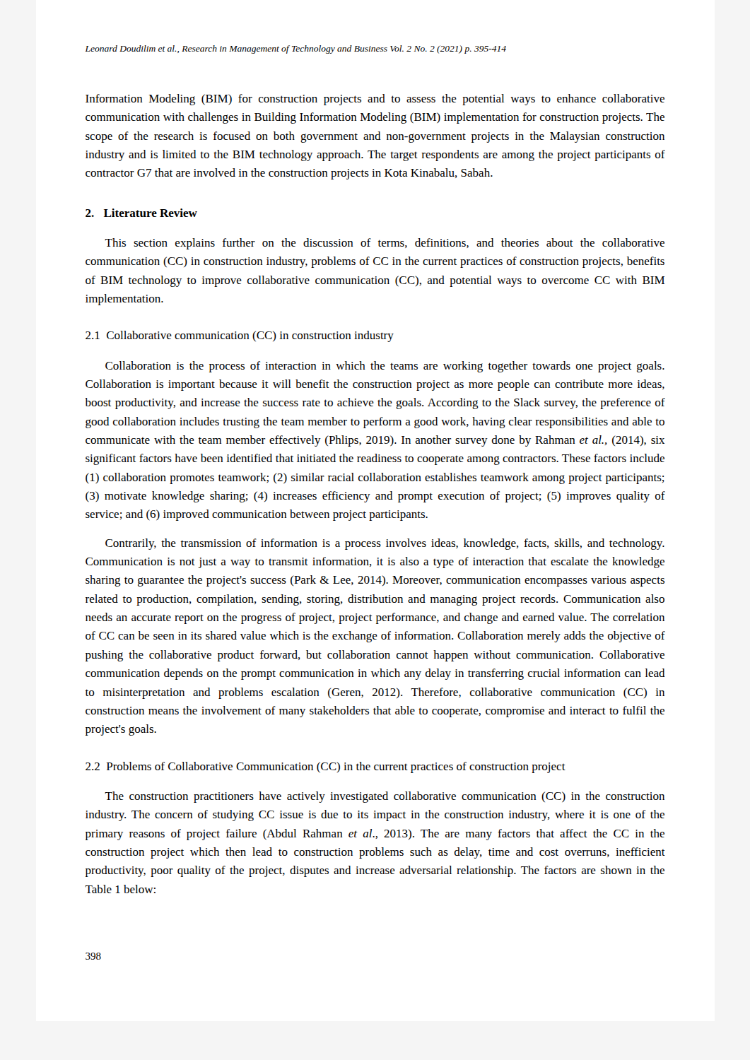Leonard Doudilim et al., Research in Management of Technology and Business Vol. 2 No. 2 (2021) p. 395-414
Information Modeling (BIM) for construction projects and to assess the potential ways to enhance collaborative communication with challenges in Building Information Modeling (BIM) implementation for construction projects. The scope of the research is focused on both government and non-government projects in the Malaysian construction industry and is limited to the BIM technology approach. The target respondents are among the project participants of contractor G7 that are involved in the construction projects in Kota Kinabalu, Sabah.
2. Literature Review
This section explains further on the discussion of terms, definitions, and theories about the collaborative communication (CC) in construction industry, problems of CC in the current practices of construction projects, benefits of BIM technology to improve collaborative communication (CC), and potential ways to overcome CC with BIM implementation.
2.1 Collaborative communication (CC) in construction industry
Collaboration is the process of interaction in which the teams are working together towards one project goals. Collaboration is important because it will benefit the construction project as more people can contribute more ideas, boost productivity, and increase the success rate to achieve the goals. According to the Slack survey, the preference of good collaboration includes trusting the team member to perform a good work, having clear responsibilities and able to communicate with the team member effectively (Phlips, 2019). In another survey done by Rahman et al., (2014), six significant factors have been identified that initiated the readiness to cooperate among contractors. These factors include (1) collaboration promotes teamwork; (2) similar racial collaboration establishes teamwork among project participants; (3) motivate knowledge sharing; (4) increases efficiency and prompt execution of project; (5) improves quality of service; and (6) improved communication between project participants.
Contrarily, the transmission of information is a process involves ideas, knowledge, facts, skills, and technology. Communication is not just a way to transmit information, it is also a type of interaction that escalate the knowledge sharing to guarantee the project's success (Park & Lee, 2014). Moreover, communication encompasses various aspects related to production, compilation, sending, storing, distribution and managing project records. Communication also needs an accurate report on the progress of project, project performance, and change and earned value. The correlation of CC can be seen in its shared value which is the exchange of information. Collaboration merely adds the objective of pushing the collaborative product forward, but collaboration cannot happen without communication. Collaborative communication depends on the prompt communication in which any delay in transferring crucial information can lead to misinterpretation and problems escalation (Geren, 2012). Therefore, collaborative communication (CC) in construction means the involvement of many stakeholders that able to cooperate, compromise and interact to fulfil the project's goals.
2.2 Problems of Collaborative Communication (CC) in the current practices of construction project
The construction practitioners have actively investigated collaborative communication (CC) in the construction industry. The concern of studying CC issue is due to its impact in the construction industry, where it is one of the primary reasons of project failure (Abdul Rahman et al., 2013). The are many factors that affect the CC in the construction project which then lead to construction problems such as delay, time and cost overruns, inefficient productivity, poor quality of the project, disputes and increase adversarial relationship. The factors are shown in the Table 1 below:
398